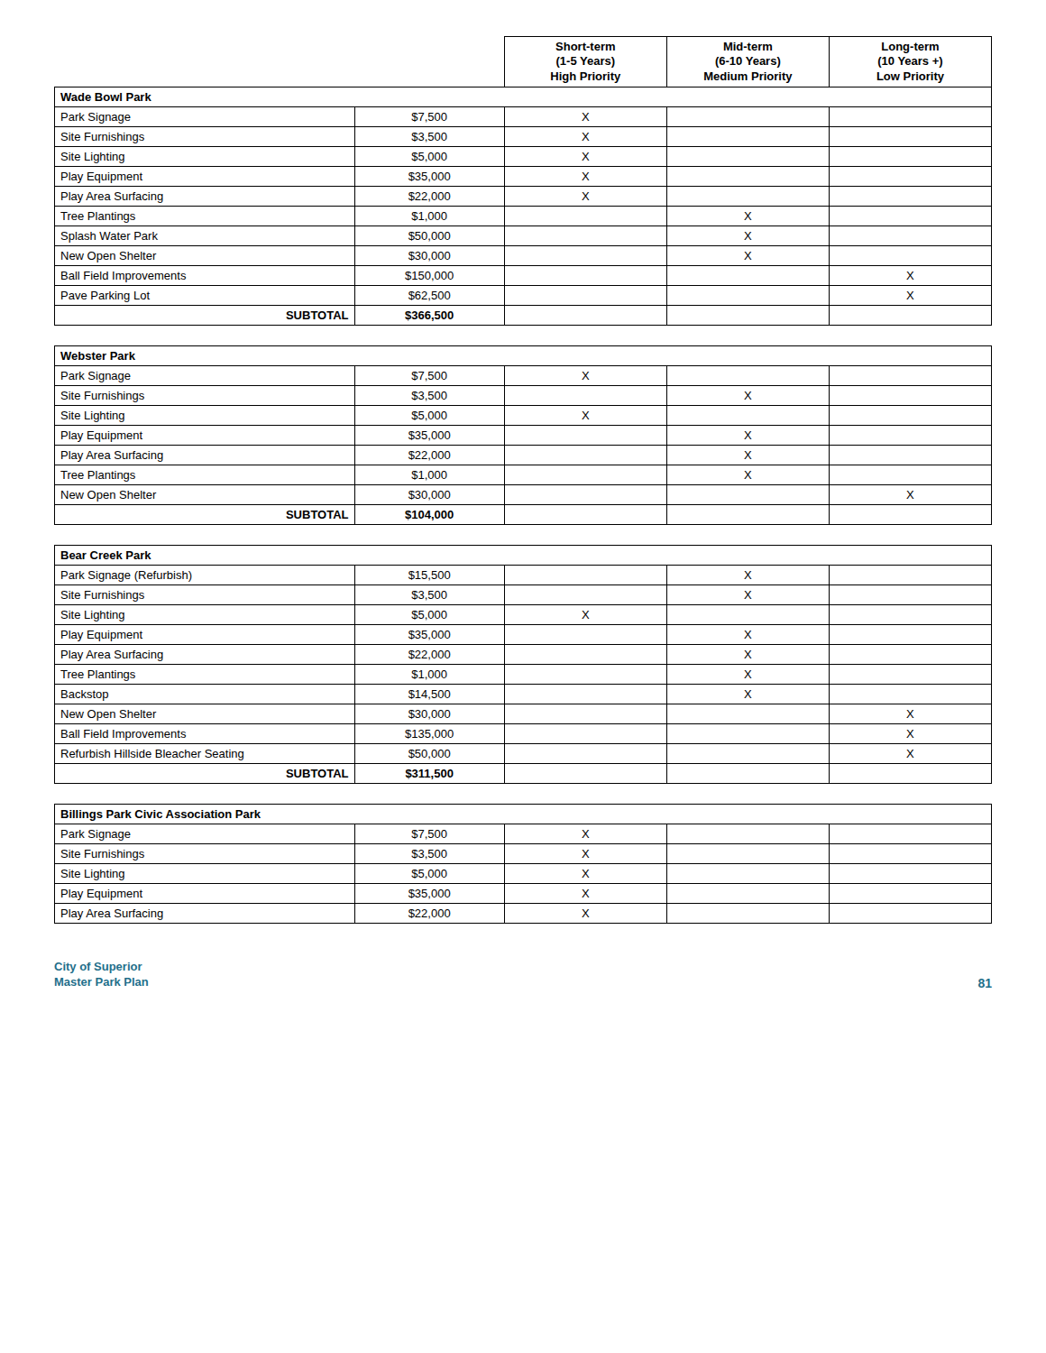| | | Short-term (1-5 Years) High Priority | Mid-term (6-10 Years) Medium Priority | Long-term (10 Years +) Low Priority |
| Wade Bowl Park |
| Park Signage | $7,500 | X | | |
| Site Furnishings | $3,500 | X | | |
| Site Lighting | $5,000 | X | | |
| Play Equipment | $35,000 | X | | |
| Play Area Surfacing | $22,000 | X | | |
| Tree Plantings | $1,000 | | X | |
| Splash Water Park | $50,000 | | X | |
| New Open Shelter | $30,000 | | X | |
| Ball Field Improvements | $150,000 | | | X |
| Pave Parking Lot | $62,500 | | | X |
| SUBTOTAL | $366,500 | | | |
| Webster Park |
| Park Signage | $7,500 | X | | |
| Site Furnishings | $3,500 | | X | |
| Site Lighting | $5,000 | X | | |
| Play Equipment | $35,000 | | X | |
| Play Area Surfacing | $22,000 | | X | |
| Tree Plantings | $1,000 | | X | |
| New Open Shelter | $30,000 | | | X |
| SUBTOTAL | $104,000 | | | |
| Bear Creek Park |
| Park Signage (Refurbish) | $15,500 | | X | |
| Site Furnishings | $3,500 | | X | |
| Site Lighting | $5,000 | X | | |
| Play Equipment | $35,000 | | X | |
| Play Area Surfacing | $22,000 | | X | |
| Tree Plantings | $1,000 | | X | |
| Backstop | $14,500 | | X | |
| New Open Shelter | $30,000 | | | X |
| Ball Field Improvements | $135,000 | | | X |
| Refurbish Hillside Bleacher Seating | $50,000 | | | X |
| SUBTOTAL | $311,500 | | | |
| Billings Park Civic Association Park |
| Park Signage | $7,500 | X | | |
| Site Furnishings | $3,500 | X | | |
| Site Lighting | $5,000 | X | | |
| Play Equipment | $35,000 | X | | |
| Play Area Surfacing | $22,000 | X | | |
City of Superior
Master Park Plan
81